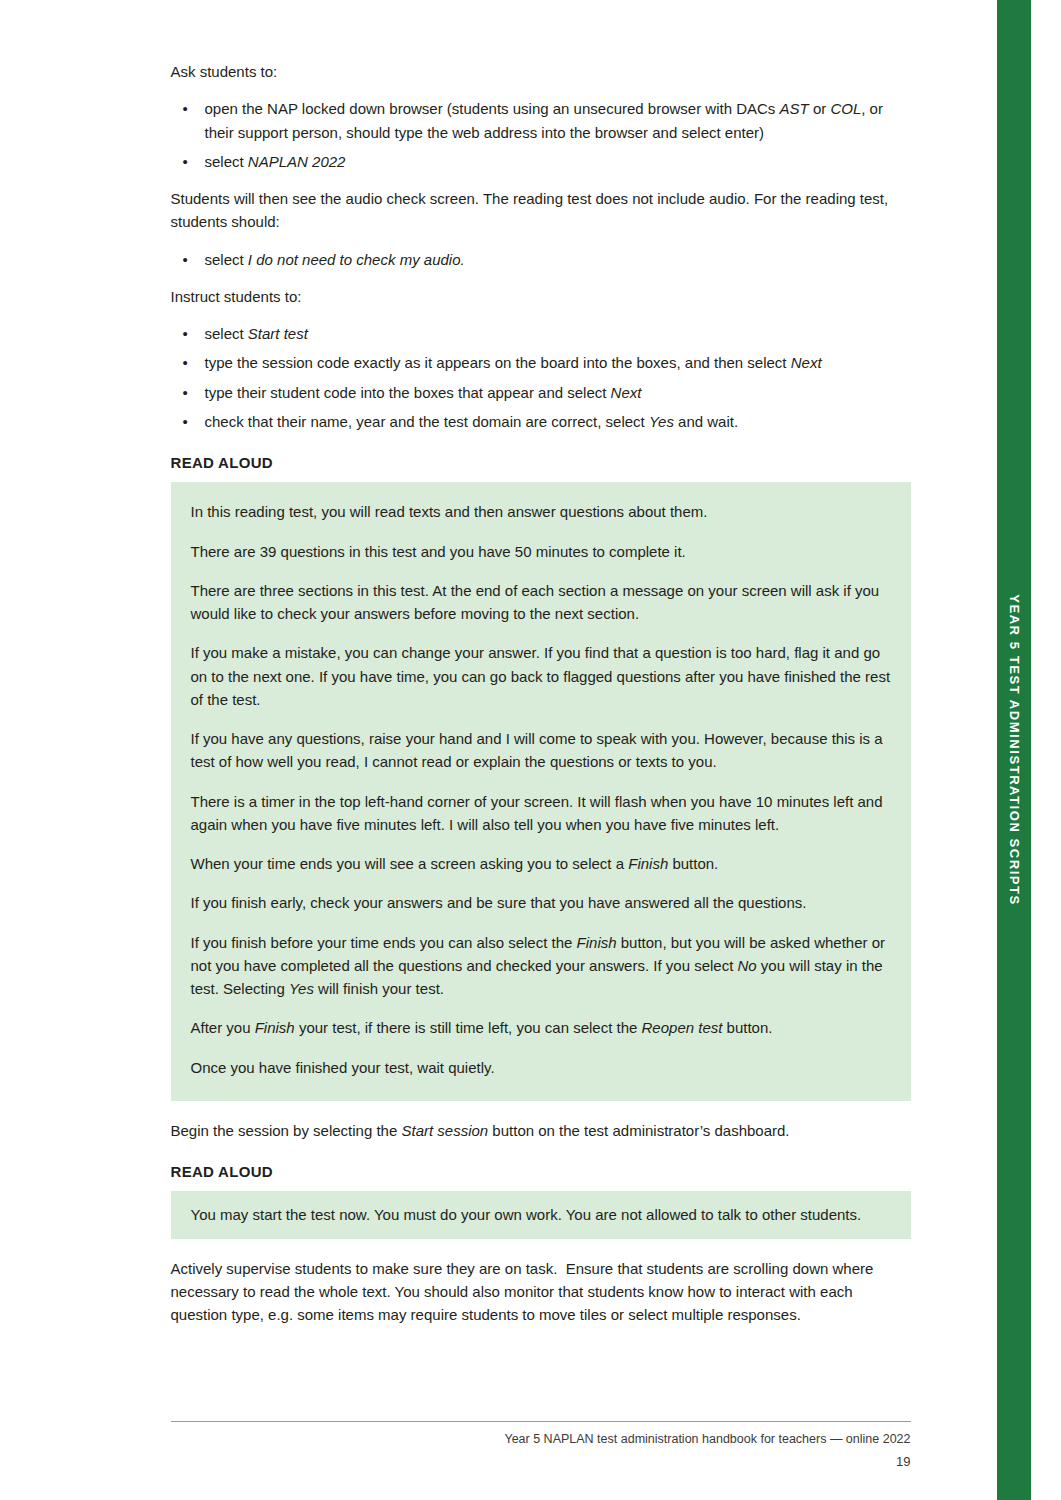Year 5 test administration scripts
Ask students to:
open the NAP locked down browser (students using an unsecured browser with DACs AST or COL, or their support person, should type the web address into the browser and select enter)
select NAPLAN 2022
Students will then see the audio check screen. The reading test does not include audio. For the reading test, students should:
select I do not need to check my audio.
Instruct students to:
select Start test
type the session code exactly as it appears on the board into the boxes, and then select Next
type their student code into the boxes that appear and select Next
check that their name, year and the test domain are correct, select Yes and wait.
READ ALOUD
In this reading test, you will read texts and then answer questions about them.
There are 39 questions in this test and you have 50 minutes to complete it.
There are three sections in this test. At the end of each section a message on your screen will ask if you would like to check your answers before moving to the next section.
If you make a mistake, you can change your answer. If you find that a question is too hard, flag it and go on to the next one. If you have time, you can go back to flagged questions after you have finished the rest of the test.
If you have any questions, raise your hand and I will come to speak with you. However, because this is a test of how well you read, I cannot read or explain the questions or texts to you.
There is a timer in the top left-hand corner of your screen. It will flash when you have 10 minutes left and again when you have five minutes left. I will also tell you when you have five minutes left.
When your time ends you will see a screen asking you to select a Finish button.
If you finish early, check your answers and be sure that you have answered all the questions.
If you finish before your time ends you can also select the Finish button, but you will be asked whether or not you have completed all the questions and checked your answers. If you select No you will stay in the test. Selecting Yes will finish your test.
After you Finish your test, if there is still time left, you can select the Reopen test button.
Once you have finished your test, wait quietly.
Begin the session by selecting the Start session button on the test administrator’s dashboard.
READ ALOUD
You may start the test now. You must do your own work. You are not allowed to talk to other students.
Actively supervise students to make sure they are on task. Ensure that students are scrolling down where necessary to read the whole text. You should also monitor that students know how to interact with each question type, e.g. some items may require students to move tiles or select multiple responses.
Year 5 NAPLAN test administration handbook for teachers — online 2022 19